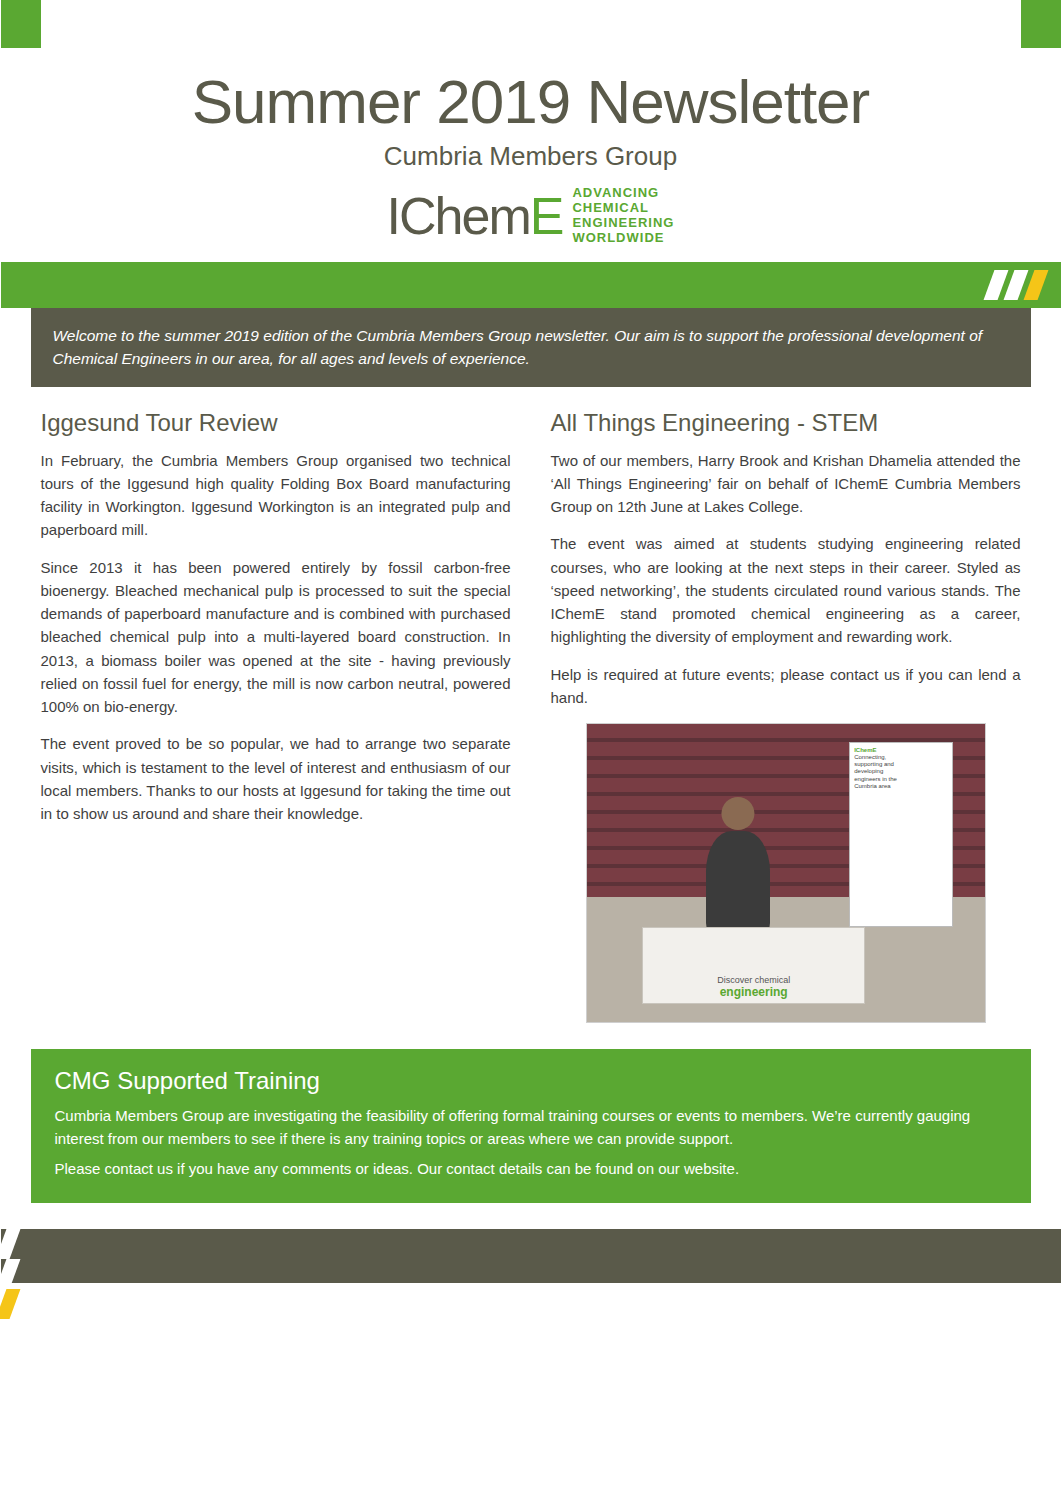Summer 2019 Newsletter
Cumbria Members Group
IChemE
Advancing
Chemical
Engineering
Worldwide
Welcome to the summer 2019 edition of the Cumbria Members Group newsletter. Our aim is to support the professional development of Chemical Engineers in our area, for all ages and levels of experience.
Iggesund Tour Review
In February, the Cumbria Members Group organised two technical tours of the Iggesund high quality Folding Box Board manufacturing facility in Workington. Iggesund Workington is an integrated pulp and paperboard mill.
Since 2013 it has been powered entirely by fossil carbon-free bioenergy. Bleached mechanical pulp is processed to suit the special demands of paperboard manufacture and is combined with purchased bleached chemical pulp into a multi-layered board construction. In 2013, a biomass boiler was opened at the site - having previously relied on fossil fuel for energy, the mill is now carbon neutral, powered 100% on bio-energy.
The event proved to be so popular, we had to arrange two separate visits, which is testament to the level of interest and enthusiasm of our local members. Thanks to our hosts at Iggesund for taking the time out in to show us around and share their knowledge.
All Things Engineering - STEM
Two of our members, Harry Brook and Krishan Dhamelia attended the ‘All Things Engineering’ fair on behalf of IChemE Cumbria Members Group on 12th June at Lakes College.
The event was aimed at students studying engineering related courses, who are looking at the next steps in their career. Styled as ‘speed networking’, the students circulated round various stands. The IChemE stand promoted chemical engineering as a career, highlighting the diversity of employment and rewarding work.
Help is required at future events; please contact us if you can lend a hand.
IChemE
Connecting,
supporting and
developing
engineers in the
Cumbria area
Discover chemical engineering
CMG Supported Training
Cumbria Members Group are investigating the feasibility of offering formal training courses or events to members. We’re currently gauging interest from our members to see if there is any training topics or areas where we can provide support.
Please contact us if you have any comments or ideas. Our contact details can be found on our website.